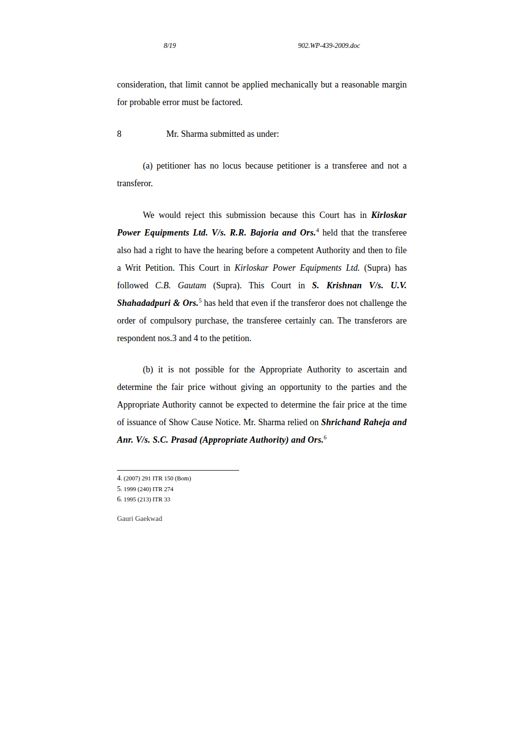8/19 902.WP-439-2009.doc
consideration, that limit cannot be applied mechanically but a reasonable margin for probable error must be factored.
8
Mr. Sharma submitted as under:
(a) petitioner has no locus because petitioner is a transferee and not a transferor.
We would reject this submission because this Court has in Kirloskar Power Equipments Ltd. V/s. R.R. Bajoria and Ors.4 held that the transferee also had a right to have the hearing before a competent Authority and then to file a Writ Petition. This Court in Kirloskar Power Equipments Ltd. (Supra) has followed C.B. Gautam (Supra). This Court in S. Krishnan V/s. U.V. Shahadadpuri & Ors.5 has held that even if the transferor does not challenge the order of compulsory purchase, the transferee certainly can. The transferors are respondent nos.3 and 4 to the petition.
(b) it is not possible for the Appropriate Authority to ascertain and determine the fair price without giving an opportunity to the parties and the Appropriate Authority cannot be expected to determine the fair price at the time of issuance of Show Cause Notice. Mr. Sharma relied on Shrichand Raheja and Anr. V/s. S.C. Prasad (Appropriate Authority) and Ors.6
4. (2007) 291 ITR 150 (Bom)
5. 1999 (240) ITR 274
6. 1995 (213) ITR 33
Gauri Gaekwad